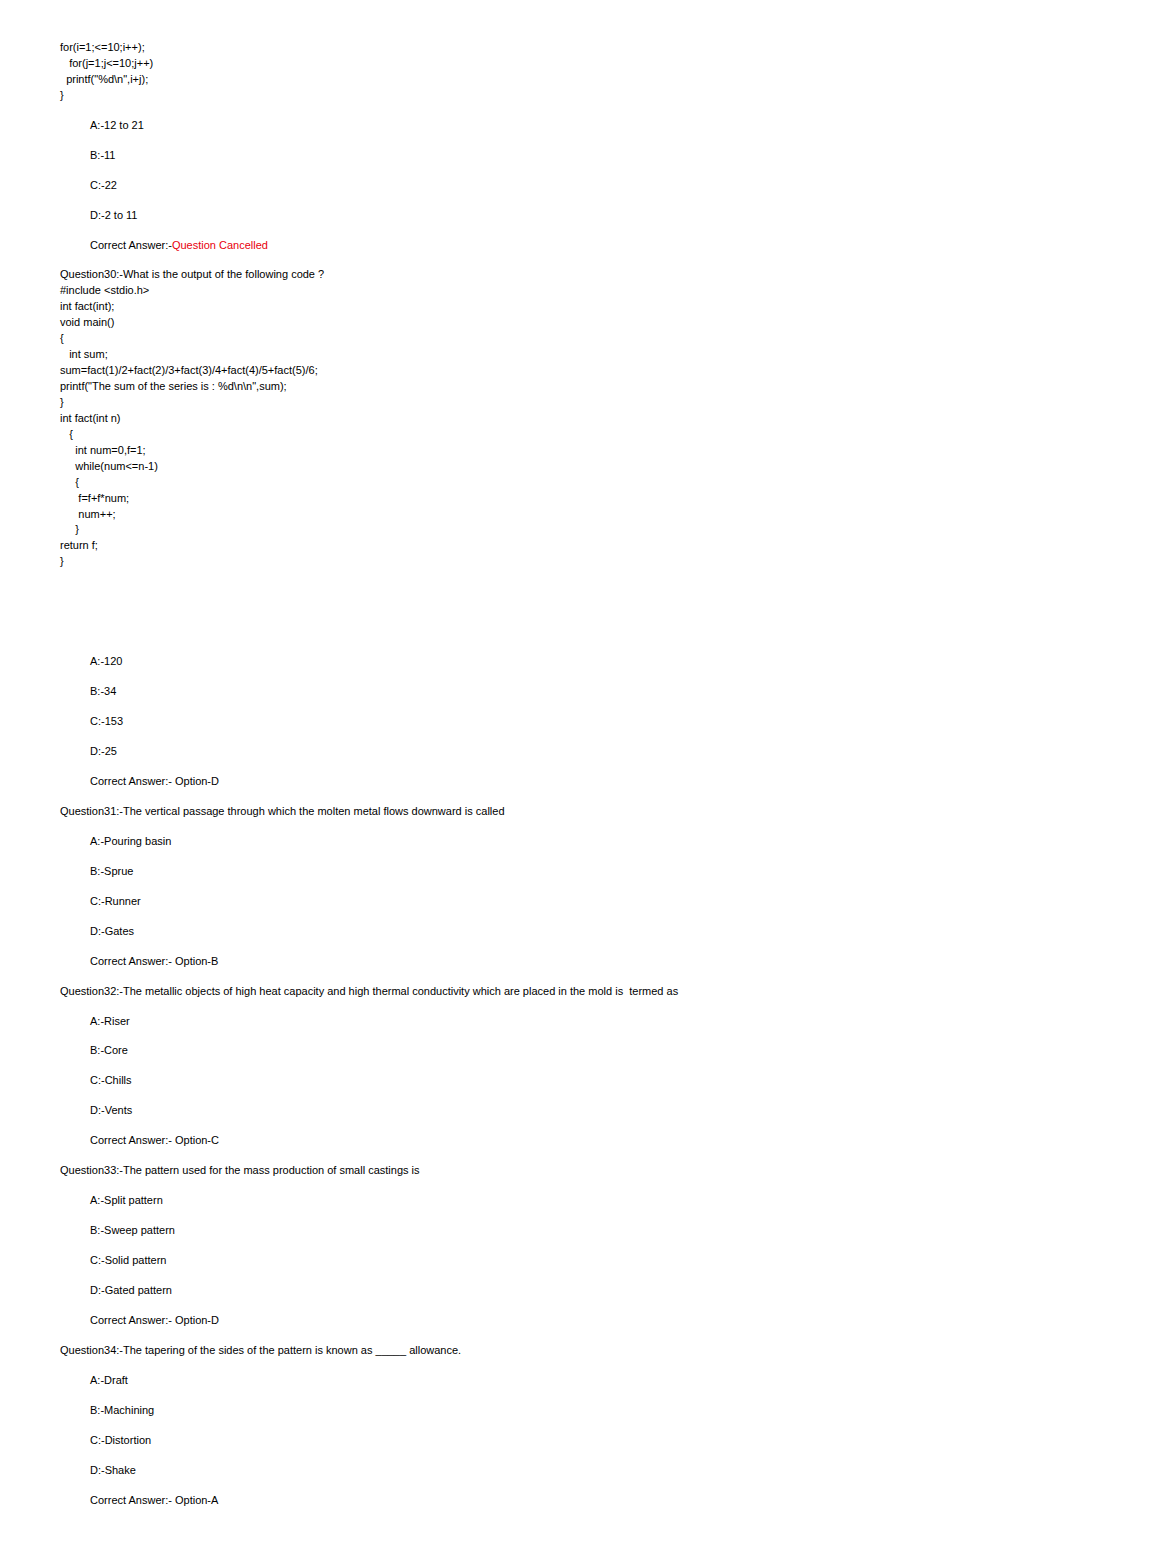for(i=1;<=10;i++);
   for(j=1;j<=10;j++)
  printf("%d\n",i+j);
}
A:-12 to 21
B:-11
C:-22
D:-2 to 11
Correct Answer:-Question Cancelled
Question30:-What is the output of the following code ?
#include <stdio.h>
int fact(int);
void main()
{
   int sum;
sum=fact(1)/2+fact(2)/3+fact(3)/4+fact(4)/5+fact(5)/6;
printf("The sum of the series is : %d\n\n",sum);
}
int fact(int n)
   {
     int num=0,f=1;
     while(num<=n-1)
     {
      f=f+f*num;
      num++;
     }
return f;
}
A:-120
B:-34
C:-153
D:-25
Correct Answer:- Option-D
Question31:-The vertical passage through which the molten metal flows downward is called
A:-Pouring basin
B:-Sprue
C:-Runner
D:-Gates
Correct Answer:- Option-B
Question32:-The metallic objects of high heat capacity and high thermal conductivity which are placed in the mold is termed as
A:-Riser
B:-Core
C:-Chills
D:-Vents
Correct Answer:- Option-C
Question33:-The pattern used for the mass production of small castings is
A:-Split pattern
B:-Sweep pattern
C:-Solid pattern
D:-Gated pattern
Correct Answer:- Option-D
Question34:-The tapering of the sides of the pattern is known as _____ allowance.
A:-Draft
B:-Machining
C:-Distortion
D:-Shake
Correct Answer:- Option-A